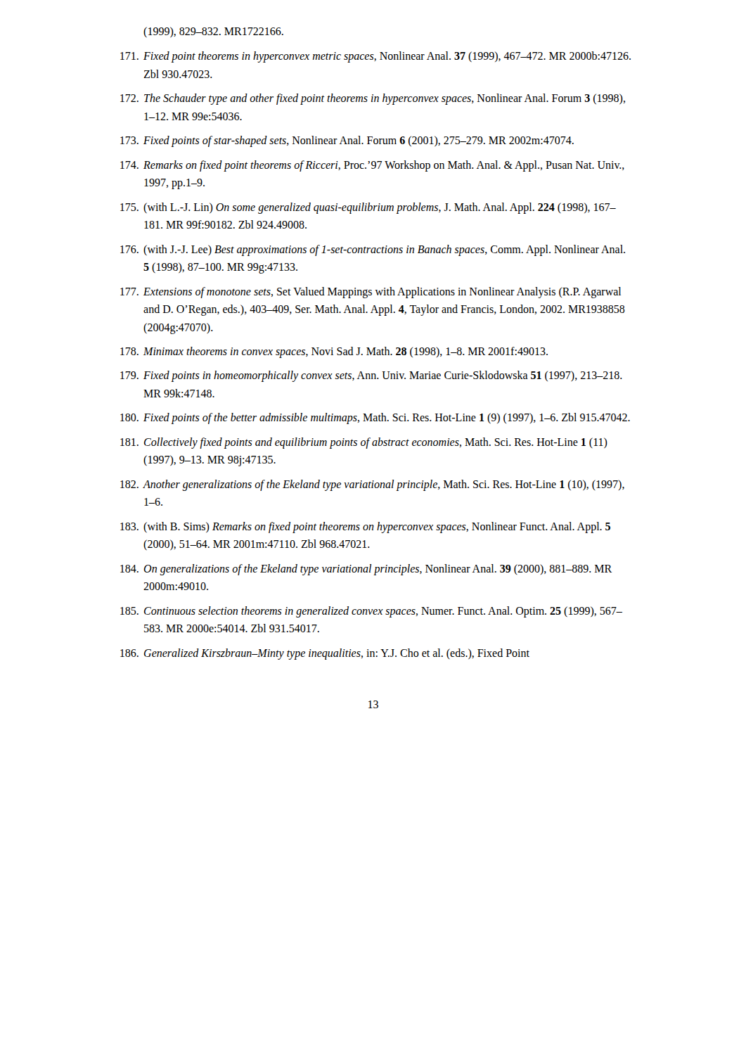(1999), 829–832. MR1722166.
171. Fixed point theorems in hyperconvex metric spaces, Nonlinear Anal. 37 (1999), 467–472. MR 2000b:47126. Zbl 930.47023.
172. The Schauder type and other fixed point theorems in hyperconvex spaces, Nonlinear Anal. Forum 3 (1998), 1–12. MR 99e:54036.
173. Fixed points of star-shaped sets, Nonlinear Anal. Forum 6 (2001), 275–279. MR 2002m:47074.
174. Remarks on fixed point theorems of Ricceri, Proc.’97 Workshop on Math. Anal. & Appl., Pusan Nat. Univ., 1997, pp.1–9.
175.(with L.-J. Lin) On some generalized quasi-equilibrium problems, J. Math. Anal. Appl. 224 (1998), 167–181. MR 99f:90182. Zbl 924.49008.
176.(with J.-J. Lee) Best approximations of 1-set-contractions in Banach spaces, Comm. Appl. Nonlinear Anal. 5 (1998), 87–100. MR 99g:47133.
177. Extensions of monotone sets, Set Valued Mappings with Applications in Nonlinear Analysis (R.P. Agarwal and D. O’Regan, eds.), 403–409, Ser. Math. Anal. Appl. 4, Taylor and Francis, London, 2002. MR1938858 (2004g:47070).
178. Minimax theorems in convex spaces, Novi Sad J. Math. 28 (1998), 1–8. MR 2001f:49013.
179. Fixed points in homeomorphically convex sets, Ann. Univ. Mariae Curie-Sklodowska 51 (1997), 213–218. MR 99k:47148.
180. Fixed points of the better admissible multimaps, Math. Sci. Res. Hot-Line 1 (9) (1997), 1–6. Zbl 915.47042.
181. Collectively fixed points and equilibrium points of abstract economies, Math. Sci. Res. Hot-Line 1 (11) (1997), 9–13. MR 98j:47135.
182. Another generalizations of the Ekeland type variational principle, Math. Sci. Res. Hot-Line 1 (10), (1997), 1–6.
183.(with B. Sims) Remarks on fixed point theorems on hyperconvex spaces, Nonlinear Funct. Anal. Appl. 5 (2000), 51–64. MR 2001m:47110. Zbl 968.47021.
184. On generalizations of the Ekeland type variational principles, Nonlinear Anal. 39 (2000), 881–889. MR 2000m:49010.
185. Continuous selection theorems in generalized convex spaces, Numer. Funct. Anal. Optim. 25 (1999), 567–583. MR 2000e:54014. Zbl 931.54017.
186. Generalized Kirszbraun–Minty type inequalities, in: Y.J. Cho et al. (eds.), Fixed Point
13